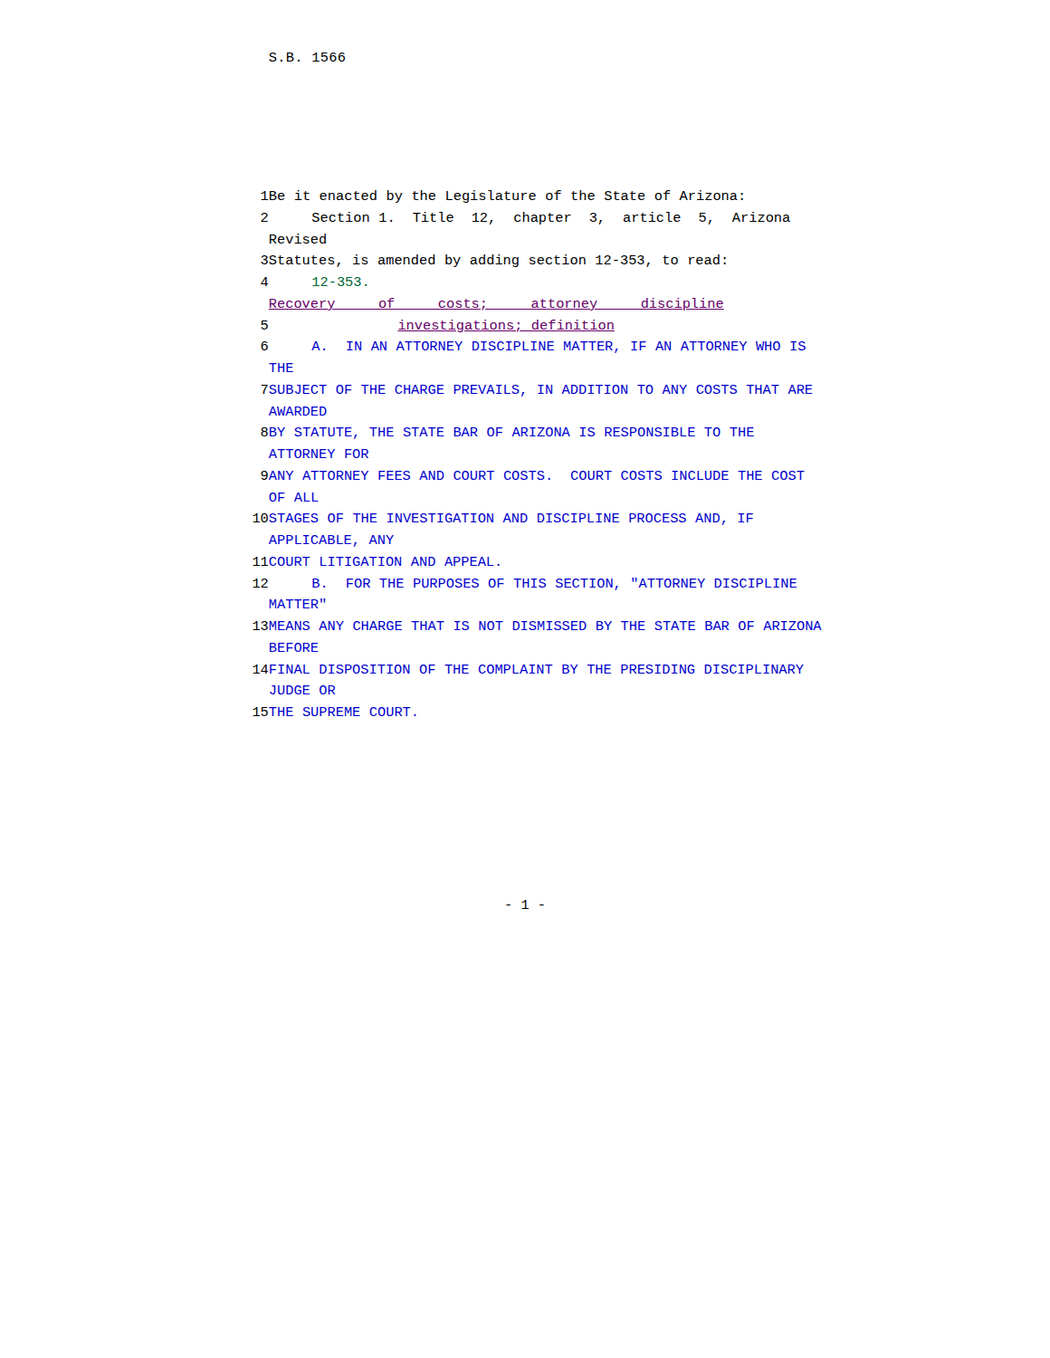S.B. 1566
| 1 | Be it enacted by the Legislature of the State of Arizona: |
| 2 | Section 1. Title 12, chapter 3, article 5, Arizona Revised |
| 3 | Statutes, is amended by adding section 12-353, to read: |
| 4 | 12-353. Recovery of costs; attorney discipline |
| 5 | investigations; definition |
| 6 | A. IN AN ATTORNEY DISCIPLINE MATTER, IF AN ATTORNEY WHO IS THE |
| 7 | SUBJECT OF THE CHARGE PREVAILS, IN ADDITION TO ANY COSTS THAT ARE AWARDED |
| 8 | BY STATUTE, THE STATE BAR OF ARIZONA IS RESPONSIBLE TO THE ATTORNEY FOR |
| 9 | ANY ATTORNEY FEES AND COURT COSTS. COURT COSTS INCLUDE THE COST OF ALL |
| 10 | STAGES OF THE INVESTIGATION AND DISCIPLINE PROCESS AND, IF APPLICABLE, ANY |
| 11 | COURT LITIGATION AND APPEAL. |
| 12 | B. FOR THE PURPOSES OF THIS SECTION, "ATTORNEY DISCIPLINE MATTER" |
| 13 | MEANS ANY CHARGE THAT IS NOT DISMISSED BY THE STATE BAR OF ARIZONA BEFORE |
| 14 | FINAL DISPOSITION OF THE COMPLAINT BY THE PRESIDING DISCIPLINARY JUDGE OR |
| 15 | THE SUPREME COURT. |
- 1 -